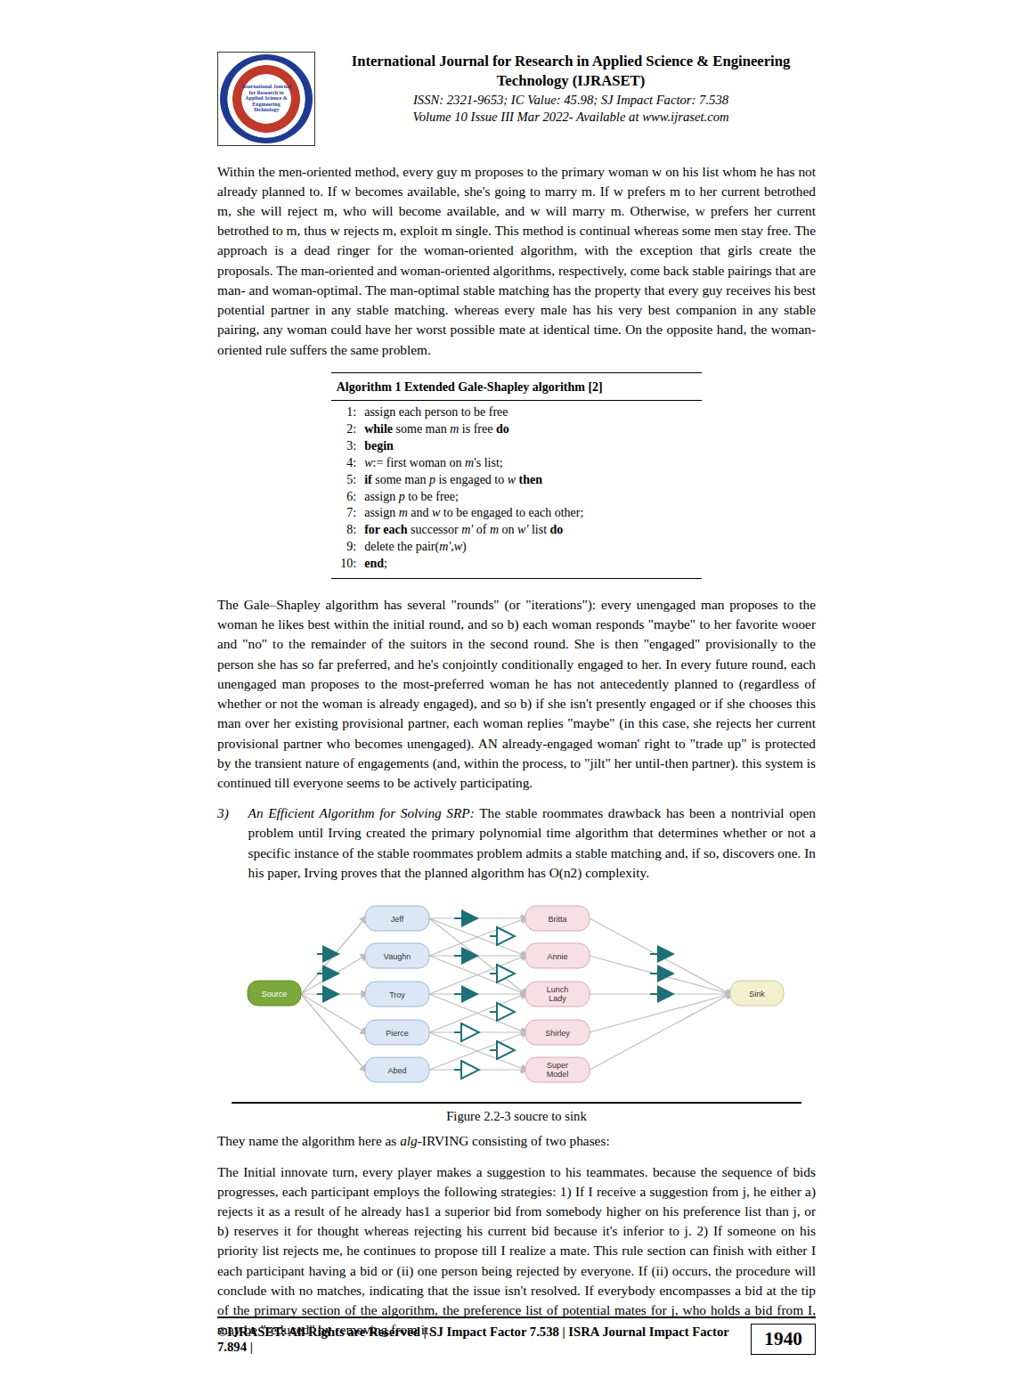International Journal
for Research in
Applied Science &
Engineering
Technology
International Journal for Research in Applied Science & Engineering Technology (IJRASET)
ISSN: 2321-9653; IC Value: 45.98; SJ Impact Factor: 7.538
Volume 10 Issue III Mar 2022- Available at www.ijraset.com
Within the men-oriented method, every guy m proposes to the primary woman w on his list whom he has not already planned to. If w becomes available, she's going to marry m. If w prefers m to her current betrothed m, she will reject m, who will become available, and w will marry m. Otherwise, w prefers her current betrothed to m, thus w rejects m, exploit m single. This method is continual whereas some men stay free. The approach is a dead ringer for the woman-oriented algorithm, with the exception that girls create the proposals. The man-oriented and woman-oriented algorithms, respectively, come back stable pairings that are man- and woman-optimal. The man-optimal stable matching has the property that every guy receives his best potential partner in any stable matching. whereas every male has his very best companion in any stable pairing, any woman could have her worst possible mate at identical time. On the opposite hand, the woman-oriented rule suffers the same problem.
Algorithm 1 Extended Gale-Shapley algorithm [2]
1: assign each person to be free
2: while some man m is free do
3: begin
4: w:= first woman on m's list;
5: if some man p is engaged to w then
6: assign p to be free;
7: assign m and w to be engaged to each other;
8: for each successor m' of m on w' list do
9: delete the pair(m',w)
10: end;
The Gale–Shapley algorithm has several "rounds" (or "iterations"): every unengaged man proposes to the woman he likes best within the initial round, and so b) each woman responds "maybe" to her favorite wooer and "no" to the remainder of the suitors in the second round. She is then "engaged" provisionally to the person she has so far preferred, and he's conjointly conditionally engaged to her. In every future round, each unengaged man proposes to the most-preferred woman he has not antecedently planned to (regardless of whether or not the woman is already engaged), and so b) if she isn't presently engaged or if she chooses this man over her existing provisional partner, each woman replies "maybe" (in this case, she rejects her current provisional partner who becomes unengaged). AN already-engaged woman' right to "trade up" is protected by the transient nature of engagements (and, within the process, to "jilt" her until-then partner). this system is continued till everyone seems to be actively participating.
3) An Efficient Algorithm for Solving SRP: The stable roommates drawback has been a nontrivial open problem until Irving created the primary polynomial time algorithm that determines whether or not a specific instance of the stable roommates problem admits a stable matching and, if so, discovers one. In his paper, Irving proves that the planned algorithm has O(n2) complexity.
Source Jeff Vaughn Troy Pierce Abed Britta Annie Lunch Lady Shirley Super Model Sink
Figure 2.2-3 soucre to sink
They name the algorithm here as alg-IRVING consisting of two phases:
The Initial innovate turn, every player makes a suggestion to his teammates. because the sequence of bids progresses, each participant employs the following strategies: 1) If I receive a suggestion from j, he either a) rejects it as a result of he already has1 a superior bid from somebody higher on his preference list than j, or b) reserves it for thought whereas rejecting his current bid because it's inferior to j. 2) If someone on his priority list rejects me, he continues to propose till I realize a mate. This rule section can finish with either I each participant having a bid or (ii) one person being rejected by everyone. If (ii) occurs, the procedure will conclude with no matches, indicating that the issue isn't resolved. If everybody encompasses a bid at the tip of the primary section of the algorithm, the preference list of potential mates for j, who holds a bid from I, may be "reduced" by removing from it.
©IJRASET: All Rights are Reserved | SJ Impact Factor 7.538 | ISRA Journal Impact Factor 7.894 |
1940